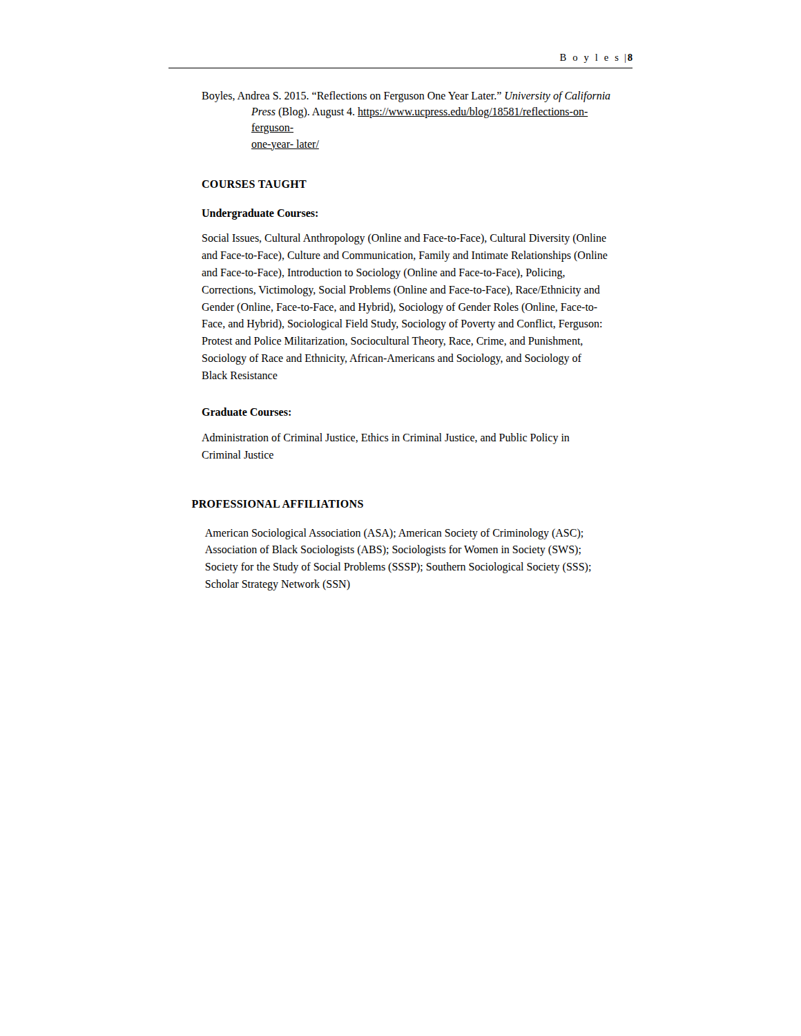B o y l e s |8
Boyles, Andrea S. 2015. “Reflections on Ferguson One Year Later.” University of California Press (Blog). August 4. https://www.ucpress.edu/blog/18581/reflections-on-ferguson- one-year- later/
COURSES TAUGHT
Undergraduate Courses:
Social Issues, Cultural Anthropology (Online and Face-to-Face), Cultural Diversity (Online and Face-to-Face), Culture and Communication, Family and Intimate Relationships (Online and Face-to-Face), Introduction to Sociology (Online and Face-to-Face), Policing, Corrections, Victimology, Social Problems (Online and Face-to-Face), Race/Ethnicity and Gender (Online, Face-to-Face, and Hybrid), Sociology of Gender Roles (Online, Face-to-Face, and Hybrid), Sociological Field Study, Sociology of Poverty and Conflict, Ferguson: Protest and Police Militarization, Sociocultural Theory, Race, Crime, and Punishment, Sociology of Race and Ethnicity, African-Americans and Sociology, and Sociology of Black Resistance
Graduate Courses:
Administration of Criminal Justice, Ethics in Criminal Justice, and Public Policy in Criminal Justice
PROFESSIONAL AFFILIATIONS
American Sociological Association (ASA); American Society of Criminology (ASC); Association of Black Sociologists (ABS); Sociologists for Women in Society (SWS); Society for the Study of Social Problems (SSSP); Southern Sociological Society (SSS); Scholar Strategy Network (SSN)